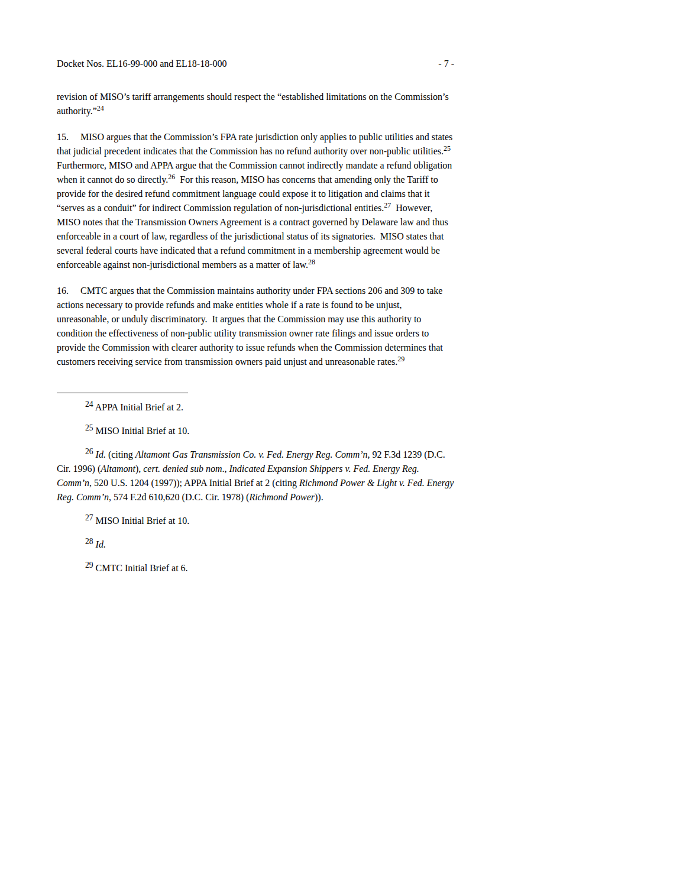Docket Nos. EL16-99-000 and EL18-18-000 - 7 -
revision of MISO’s tariff arrangements should respect the “established limitations on the Commission’s authority.”24
15. MISO argues that the Commission’s FPA rate jurisdiction only applies to public utilities and states that judicial precedent indicates that the Commission has no refund authority over non-public utilities.25 Furthermore, MISO and APPA argue that the Commission cannot indirectly mandate a refund obligation when it cannot do so directly.26 For this reason, MISO has concerns that amending only the Tariff to provide for the desired refund commitment language could expose it to litigation and claims that it “serves as a conduit” for indirect Commission regulation of non-jurisdictional entities.27 However, MISO notes that the Transmission Owners Agreement is a contract governed by Delaware law and thus enforceable in a court of law, regardless of the jurisdictional status of its signatories. MISO states that several federal courts have indicated that a refund commitment in a membership agreement would be enforceable against non-jurisdictional members as a matter of law.28
16. CMTC argues that the Commission maintains authority under FPA sections 206 and 309 to take actions necessary to provide refunds and make entities whole if a rate is found to be unjust, unreasonable, or unduly discriminatory. It argues that the Commission may use this authority to condition the effectiveness of non-public utility transmission owner rate filings and issue orders to provide the Commission with clearer authority to issue refunds when the Commission determines that customers receiving service from transmission owners paid unjust and unreasonable rates.29
24 APPA Initial Brief at 2.
25 MISO Initial Brief at 10.
26 Id. (citing Altamont Gas Transmission Co. v. Fed. Energy Reg. Comm’n, 92 F.3d 1239 (D.C. Cir. 1996) (Altamont), cert. denied sub nom., Indicated Expansion Shippers v. Fed. Energy Reg. Comm’n, 520 U.S. 1204 (1997)); APPA Initial Brief at 2 (citing Richmond Power & Light v. Fed. Energy Reg. Comm’n, 574 F.2d 610,620 (D.C. Cir. 1978) (Richmond Power)).
27 MISO Initial Brief at 10.
28 Id.
29 CMTC Initial Brief at 6.